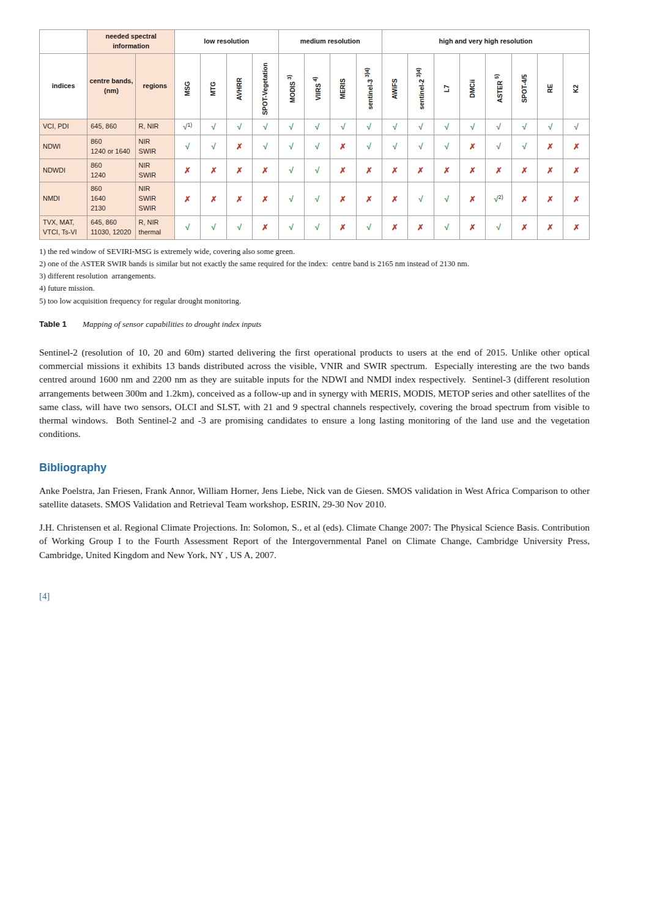| | needed spectral information | low resolution | medium resolution | high and very high resolution |
| --- | --- | --- | --- | --- |
| centre bands, (nm) | regions | MSG | MTG | AVHRR | SPOT-Vegetation | MODIS 3) | VIIRS 4) | MERIS | sentinel-3 3)4) | AWiFS | sentinel-2 3)4) | L7 | DMCii | ASTER 5) | SPOT-4/5 | RE | K2 |
| indices |
| VCI, PDI | 645, 860 | R, NIR | √ 1) | √ | √ | √ | √ | √ | √ | √ | √ | √ | √ | √ | √ | √ | √ | √ |
| NDWI | 860 1240 or 1640 | NIR SWIR | √ | √ | ✗ | √ | √ | √ | ✗ | √ | √ | √ | √ | ✗ | √ | √ | ✗ | ✗ |
| NDWDI | 860 1240 | NIR SWIR | ✗ | ✗ | ✗ | ✗ | √ | √ | ✗ | ✗ | ✗ | ✗ | ✗ | ✗ | ✗ | ✗ | ✗ | ✗ |
| NMDI | 860 1640 2130 | NIR SWIR SWIR | ✗ | ✗ | ✗ | ✗ | √ | √ | ✗ | ✗ | ✗ | √ | √ | ✗ | √ 2) | ✗ | ✗ | ✗ |
| TVX, MAT, VTCI, Ts-VI | 645, 860 11030, 12020 | R, NIR thermal | √ | √ | √ | ✗ | √ | √ | ✗ | √ | ✗ | ✗ | √ | ✗ | √ | ✗ | ✗ | ✗ |
the red window of SEVIRI-MSG is extremely wide, covering also some green.
one of the ASTER SWIR bands is similar but not exactly the same required for the index: centre band is 2165 nm instead of 2130 nm.
different resolution arrangements.
future mission.
too low acquisition frequency for regular drought monitoring.
Table 1 Mapping of sensor capabilities to drought index inputs
Sentinel-2 (resolution of 10, 20 and 60m) started delivering the first operational products to users at the end of 2015. Unlike other optical commercial missions it exhibits 13 bands distributed across the visible, VNIR and SWIR spectrum. Especially interesting are the two bands centred around 1600 nm and 2200 nm as they are suitable inputs for the NDWI and NMDI index respectively. Sentinel-3 (different resolution arrangements between 300m and 1.2km), conceived as a follow-up and in synergy with MERIS, MODIS, METOP series and other satellites of the same class, will have two sensors, OLCI and SLST, with 21 and 9 spectral channels respectively, covering the broad spectrum from visible to thermal windows. Both Sentinel-2 and -3 are promising candidates to ensure a long lasting monitoring of the land use and the vegetation conditions.
Bibliography
Anke Poelstra, Jan Friesen, Frank Annor, William Horner, Jens Liebe, Nick van de Giesen. SMOS validation in West Africa Comparison to other satellite datasets. SMOS Validation and Retrieval Team workshop, ESRIN, 29-30 Nov 2010.
J.H. Christensen et al. Regional Climate Projections. In: Solomon, S., et al (eds). Climate Change 2007: The Physical Science Basis. Contribution of Working Group I to the Fourth Assessment Report of the Intergovernmental Panel on Climate Change, Cambridge University Press, Cambridge, United Kingdom and New York, NY , US A, 2007.
[4]